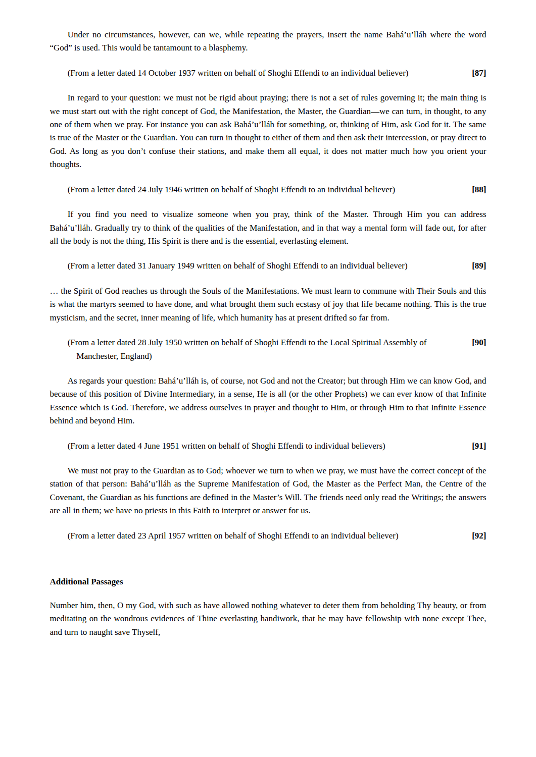Under no circumstances, however, can we, while repeating the prayers, insert the name Bahá’u’lláh where the word “God” is used. This would be tantamount to a blasphemy.
[87] (From a letter dated 14 October 1937 written on behalf of Shoghi Effendi to an individual believer)
In regard to your question: we must not be rigid about praying; there is not a set of rules governing it; the main thing is we must start out with the right concept of God, the Manifestation, the Master, the Guardian—we can turn, in thought, to any one of them when we pray. For instance you can ask Bahá’u’lláh for something, or, thinking of Him, ask God for it. The same is true of the Master or the Guardian. You can turn in thought to either of them and then ask their intercession, or pray direct to God. As long as you don’t confuse their stations, and make them all equal, it does not matter much how you orient your thoughts.
[88] (From a letter dated 24 July 1946 written on behalf of Shoghi Effendi to an individual believer)
If you find you need to visualize someone when you pray, think of the Master. Through Him you can address Bahá’u’lláh. Gradually try to think of the qualities of the Manifestation, and in that way a mental form will fade out, for after all the body is not the thing, His Spirit is there and is the essential, everlasting element.
[89] (From a letter dated 31 January 1949 written on behalf of Shoghi Effendi to an individual believer)
… the Spirit of God reaches us through the Souls of the Manifestations. We must learn to commune with Their Souls and this is what the martyrs seemed to have done, and what brought them such ecstasy of joy that life became nothing. This is the true mysticism, and the secret, inner meaning of life, which humanity has at present drifted so far from.
[90] (From a letter dated 28 July 1950 written on behalf of Shoghi Effendi to the Local Spiritual Assembly of Manchester, England)
As regards your question: Bahá’u’lláh is, of course, not God and not the Creator; but through Him we can know God, and because of this position of Divine Intermediary, in a sense, He is all (or the other Prophets) we can ever know of that Infinite Essence which is God. Therefore, we address ourselves in prayer and thought to Him, or through Him to that Infinite Essence behind and beyond Him.
[91] (From a letter dated 4 June 1951 written on behalf of Shoghi Effendi to individual believers)
We must not pray to the Guardian as to God; whoever we turn to when we pray, we must have the correct concept of the station of that person: Bahá’u’lláh as the Supreme Manifestation of God, the Master as the Perfect Man, the Centre of the Covenant, the Guardian as his functions are defined in the Master’s Will. The friends need only read the Writings; the answers are all in them; we have no priests in this Faith to interpret or answer for us.
[92] (From a letter dated 23 April 1957 written on behalf of Shoghi Effendi to an individual believer)
Additional Passages
Number him, then, O my God, with such as have allowed nothing whatever to deter them from beholding Thy beauty, or from meditating on the wondrous evidences of Thine everlasting handiwork, that he may have fellowship with none except Thee, and turn to naught save Thyself,